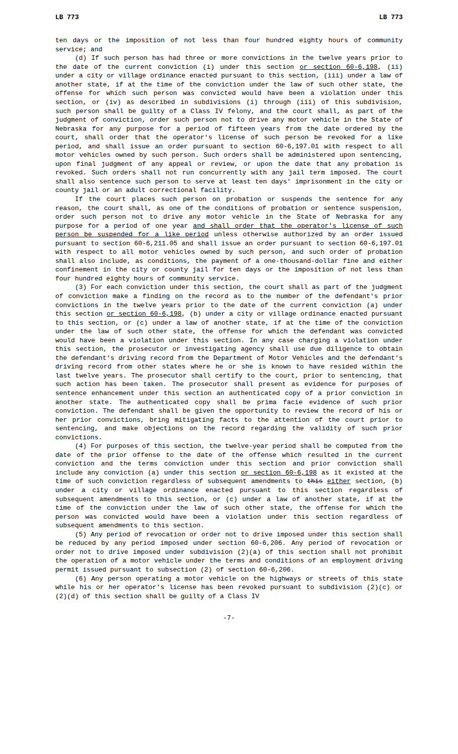LB 773 LB 773
ten days or the imposition of not less than four hundred eighty hours of community service; and
(d) If such person has had three or more convictions in the twelve years prior to the date of the current conviction (i) under this section or section 60-6,198, (ii) under a city or village ordinance enacted pursuant to this section, (iii) under a law of another state, if at the time of the conviction under the law of such other state, the offense for which such person was convicted would have been a violation under this section, or (iv) as described in subdivisions (i) through (iii) of this subdivision, such person shall be guilty of a Class IV felony, and the court shall, as part of the judgment of conviction, order such person not to drive any motor vehicle in the State of Nebraska for any purpose for a period of fifteen years from the date ordered by the court, shall order that the operator's license of such person be revoked for a like period, and shall issue an order pursuant to section 60-6,197.01 with respect to all motor vehicles owned by such person. Such orders shall be administered upon sentencing, upon final judgment of any appeal or review, or upon the date that any probation is revoked. Such orders shall not run concurrently with any jail term imposed. The court shall also sentence such person to serve at least ten days' imprisonment in the city or county jail or an adult correctional facility.
If the court places such person on probation or suspends the sentence for any reason, the court shall, as one of the conditions of probation or sentence suspension, order such person not to drive any motor vehicle in the State of Nebraska for any purpose for a period of one year and shall order that the operator's license of such person be suspended for a like period unless otherwise authorized by an order issued pursuant to section 60-6,211.05 and shall issue an order pursuant to section 60-6,197.01 with respect to all motor vehicles owned by such person, and such order of probation shall also include, as conditions, the payment of a one-thousand-dollar fine and either confinement in the city or county jail for ten days or the imposition of not less than four hundred eighty hours of community service.
(3) For each conviction under this section, the court shall as part of the judgment of conviction make a finding on the record as to the number of the defendant's prior convictions in the twelve years prior to the date of the current conviction (a) under this section or section 60-6,198, (b) under a city or village ordinance enacted pursuant to this section, or (c) under a law of another state, if at the time of the conviction under the law of such other state, the offense for which the defendant was convicted would have been a violation under this section. In any case charging a violation under this section, the prosecutor or investigating agency shall use due diligence to obtain the defendant's driving record from the Department of Motor Vehicles and the defendant's driving record from other states where he or she is known to have resided within the last twelve years. The prosecutor shall certify to the court, prior to sentencing, that such action has been taken. The prosecutor shall present as evidence for purposes of sentence enhancement under this section an authenticated copy of a prior conviction in another state. The authenticated copy shall be prima facie evidence of such prior conviction. The defendant shall be given the opportunity to review the record of his or her prior convictions, bring mitigating facts to the attention of the court prior to sentencing, and make objections on the record regarding the validity of such prior convictions.
(4) For purposes of this section, the twelve-year period shall be computed from the date of the prior offense to the date of the offense which resulted in the current conviction and the terms conviction under this section and prior conviction shall include any conviction (a) under this section or section 60-6,198 as it existed at the time of such conviction regardless of subsequent amendments to this either section, (b) under a city or village ordinance enacted pursuant to this section regardless of subsequent amendments to this section, or (c) under a law of another state, if at the time of the conviction under the law of such other state, the offense for which the person was convicted would have been a violation under this section regardless of subsequent amendments to this section.
(5) Any period of revocation or order not to drive imposed under this section shall be reduced by any period imposed under section 60-6,206. Any period of revocation or order not to drive imposed under subdivision (2)(a) of this section shall not prohibit the operation of a motor vehicle under the terms and conditions of an employment driving permit issued pursuant to subsection (2) of section 60-6,206.
(6) Any person operating a motor vehicle on the highways or streets of this state while his or her operator's license has been revoked pursuant to subdivision (2)(c) or (2)(d) of this section shall be guilty of a Class IV
-7-